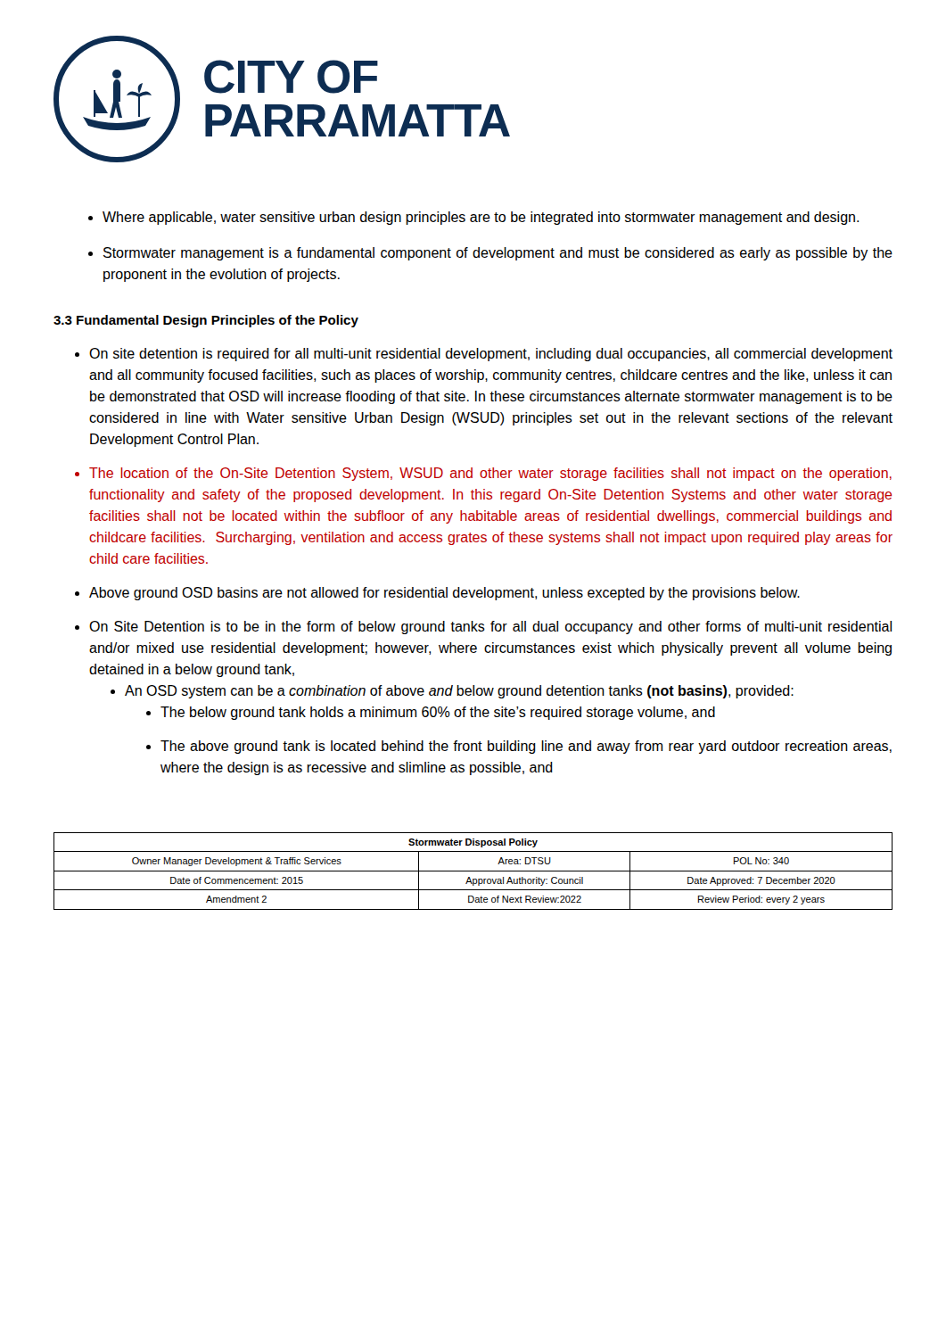CITY OF
PARRAMATTA
Where applicable, water sensitive urban design principles are to be integrated into stormwater management and design.
Stormwater management is a fundamental component of development and must be considered as early as possible by the proponent in the evolution of projects.
3.3 Fundamental Design Principles of the Policy
On site detention is required for all multi-unit residential development, including dual occupancies, all commercial development and all community focused facilities, such as places of worship, community centres, childcare centres and the like, unless it can be demonstrated that OSD will increase flooding of that site. In these circumstances alternate stormwater management is to be considered in line with Water sensitive Urban Design (WSUD) principles set out in the relevant sections of the relevant Development Control Plan.
The location of the On-Site Detention System, WSUD and other water storage facilities shall not impact on the operation, functionality and safety of the proposed development. In this regard On-Site Detention Systems and other water storage facilities shall not be located within the subfloor of any habitable areas of residential dwellings, commercial buildings and childcare facilities. Surcharging, ventilation and access grates of these systems shall not impact upon required play areas for child care facilities.
Above ground OSD basins are not allowed for residential development, unless excepted by the provisions below.
On Site Detention is to be in the form of below ground tanks for all dual occupancy and other forms of multi-unit residential and/or mixed use residential development; however, where circumstances exist which physically prevent all volume being detained in a below ground tank,
An OSD system can be a combination of above and below ground detention tanks (not basins), provided:
The below ground tank holds a minimum 60% of the site’s required storage volume, and
The above ground tank is located behind the front building line and away from rear yard outdoor recreation areas, where the design is as recessive and slimline as possible, and
| Stormwater Disposal Policy |
| Owner Manager Development & Traffic Services | Area: DTSU | POL No: 340 |
| Date of Commencement: 2015 | Approval Authority: Council | Date Approved: 7 December 2020 |
| Amendment 2 | Date of Next Review:2022 | Review Period: every 2 years |